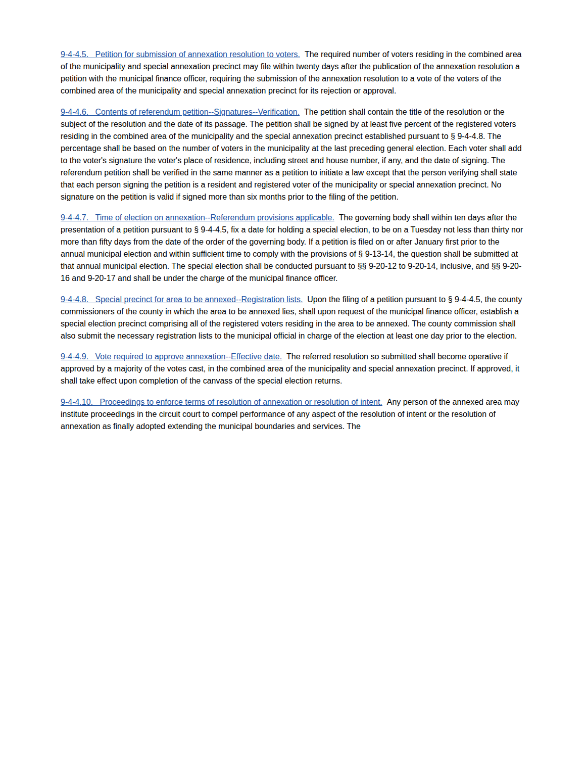9-4-4.5. Petition for submission of annexation resolution to voters. The required number of voters residing in the combined area of the municipality and special annexation precinct may file within twenty days after the publication of the annexation resolution a petition with the municipal finance officer, requiring the submission of the annexation resolution to a vote of the voters of the combined area of the municipality and special annexation precinct for its rejection or approval.
9-4-4.6. Contents of referendum petition--Signatures--Verification. The petition shall contain the title of the resolution or the subject of the resolution and the date of its passage. The petition shall be signed by at least five percent of the registered voters residing in the combined area of the municipality and the special annexation precinct established pursuant to § 9-4-4.8. The percentage shall be based on the number of voters in the municipality at the last preceding general election. Each voter shall add to the voter's signature the voter's place of residence, including street and house number, if any, and the date of signing. The referendum petition shall be verified in the same manner as a petition to initiate a law except that the person verifying shall state that each person signing the petition is a resident and registered voter of the municipality or special annexation precinct. No signature on the petition is valid if signed more than six months prior to the filing of the petition.
9-4-4.7. Time of election on annexation--Referendum provisions applicable. The governing body shall within ten days after the presentation of a petition pursuant to § 9-4-4.5, fix a date for holding a special election, to be on a Tuesday not less than thirty nor more than fifty days from the date of the order of the governing body. If a petition is filed on or after January first prior to the annual municipal election and within sufficient time to comply with the provisions of § 9-13-14, the question shall be submitted at that annual municipal election. The special election shall be conducted pursuant to §§ 9-20-12 to 9-20-14, inclusive, and §§ 9-20-16 and 9-20-17 and shall be under the charge of the municipal finance officer.
9-4-4.8. Special precinct for area to be annexed--Registration lists. Upon the filing of a petition pursuant to § 9-4-4.5, the county commissioners of the county in which the area to be annexed lies, shall upon request of the municipal finance officer, establish a special election precinct comprising all of the registered voters residing in the area to be annexed. The county commission shall also submit the necessary registration lists to the municipal official in charge of the election at least one day prior to the election.
9-4-4.9. Vote required to approve annexation--Effective date. The referred resolution so submitted shall become operative if approved by a majority of the votes cast, in the combined area of the municipality and special annexation precinct. If approved, it shall take effect upon completion of the canvass of the special election returns.
9-4-4.10. Proceedings to enforce terms of resolution of annexation or resolution of intent. Any person of the annexed area may institute proceedings in the circuit court to compel performance of any aspect of the resolution of intent or the resolution of annexation as finally adopted extending the municipal boundaries and services. The